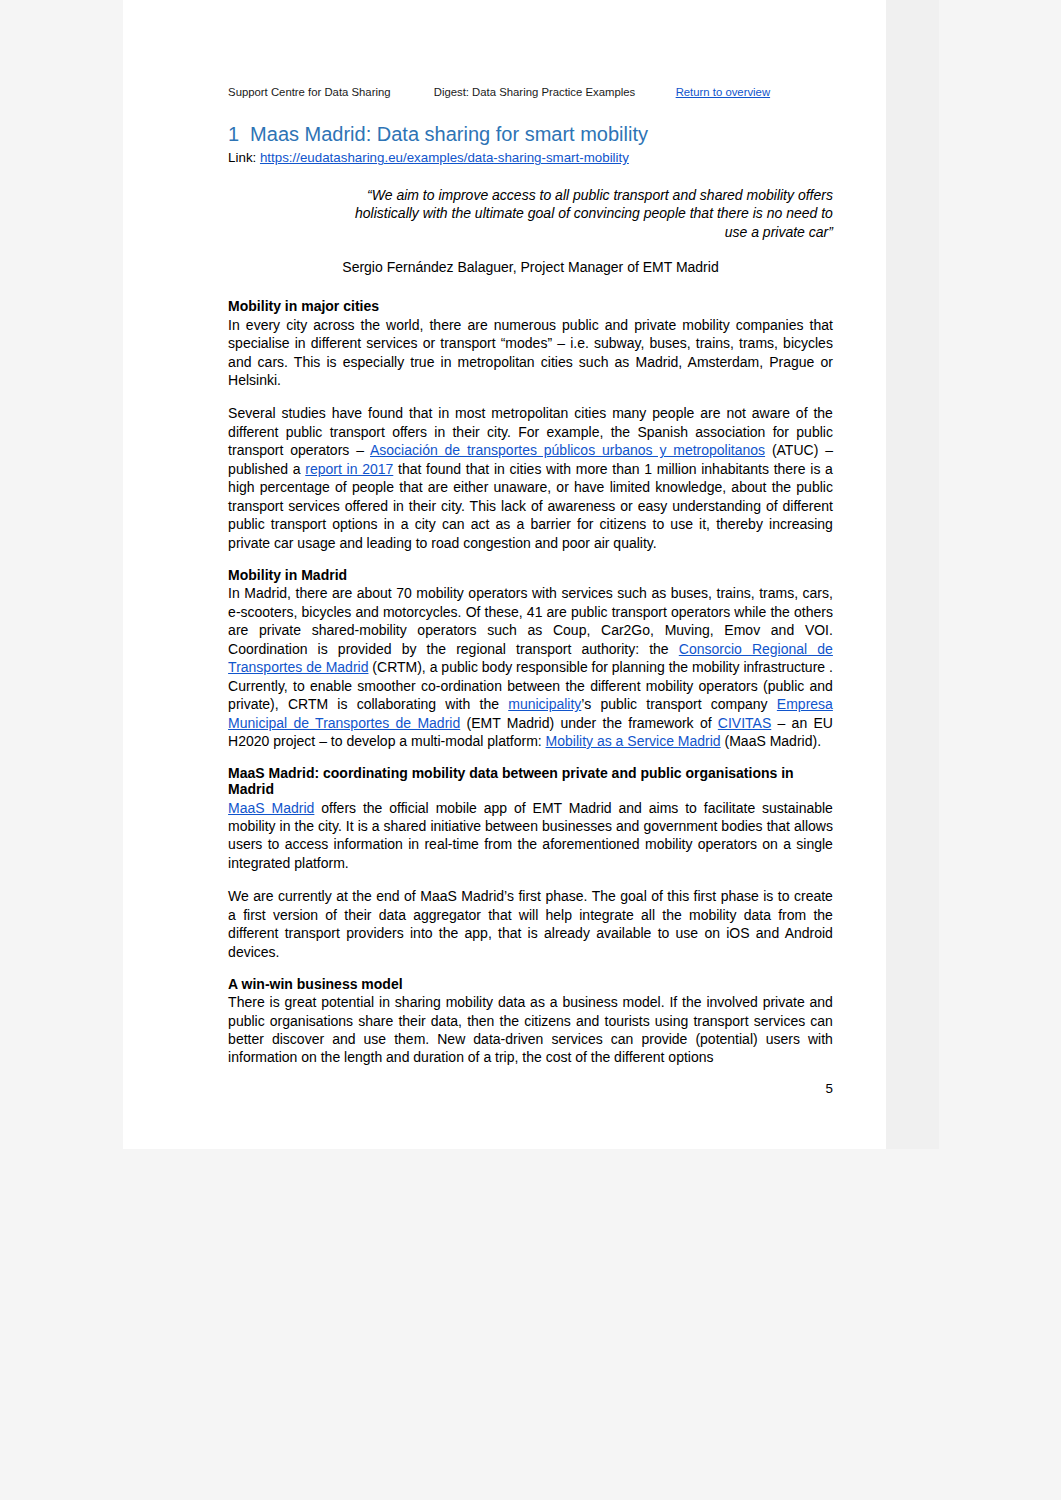Support Centre for Data Sharing
Digest: Data Sharing Practice Examples
Return to overview
1 Maas Madrid: Data sharing for smart mobility
Link: https://eudatasharing.eu/examples/data-sharing-smart-mobility
“We aim to improve access to all public transport and shared mobility offers holistically with the ultimate goal of convincing people that there is no need to use a private car”
Sergio Fernández Balaguer, Project Manager of EMT Madrid
Mobility in major cities
In every city across the world, there are numerous public and private mobility companies that specialise in different services or transport “modes” – i.e. subway, buses, trains, trams, bicycles and cars. This is especially true in metropolitan cities such as Madrid, Amsterdam, Prague or Helsinki.
Several studies have found that in most metropolitan cities many people are not aware of the different public transport offers in their city. For example, the Spanish association for public transport operators – Asociación de transportes públicos urbanos y metropolitanos (ATUC) – published a report in 2017 that found that in cities with more than 1 million inhabitants there is a high percentage of people that are either unaware, or have limited knowledge, about the public transport services offered in their city. This lack of awareness or easy understanding of different public transport options in a city can act as a barrier for citizens to use it, thereby increasing private car usage and leading to road congestion and poor air quality.
Mobility in Madrid
In Madrid, there are about 70 mobility operators with services such as buses, trains, trams, cars, e-scooters, bicycles and motorcycles. Of these, 41 are public transport operators while the others are private shared-mobility operators such as Coup, Car2Go, Muving, Emov and VOI. Coordination is provided by the regional transport authority: the Consorcio Regional de Transportes de Madrid (CRTM), a public body responsible for planning the mobility infrastructure . Currently, to enable smoother co-ordination between the different mobility operators (public and private), CRTM is collaborating with the municipality’s public transport company Empresa Municipal de Transportes de Madrid (EMT Madrid) under the framework of CIVITAS – an EU H2020 project – to develop a multi-modal platform: Mobility as a Service Madrid (MaaS Madrid).
MaaS Madrid: coordinating mobility data between private and public organisations in Madrid
MaaS Madrid offers the official mobile app of EMT Madrid and aims to facilitate sustainable mobility in the city. It is a shared initiative between businesses and government bodies that allows users to access information in real-time from the aforementioned mobility operators on a single integrated platform.
We are currently at the end of MaaS Madrid’s first phase. The goal of this first phase is to create a first version of their data aggregator that will help integrate all the mobility data from the different transport providers into the app, that is already available to use on iOS and Android devices.
A win-win business model
There is great potential in sharing mobility data as a business model. If the involved private and public organisations share their data, then the citizens and tourists using transport services can better discover and use them. New data-driven services can provide (potential) users with information on the length and duration of a trip, the cost of the different options
5